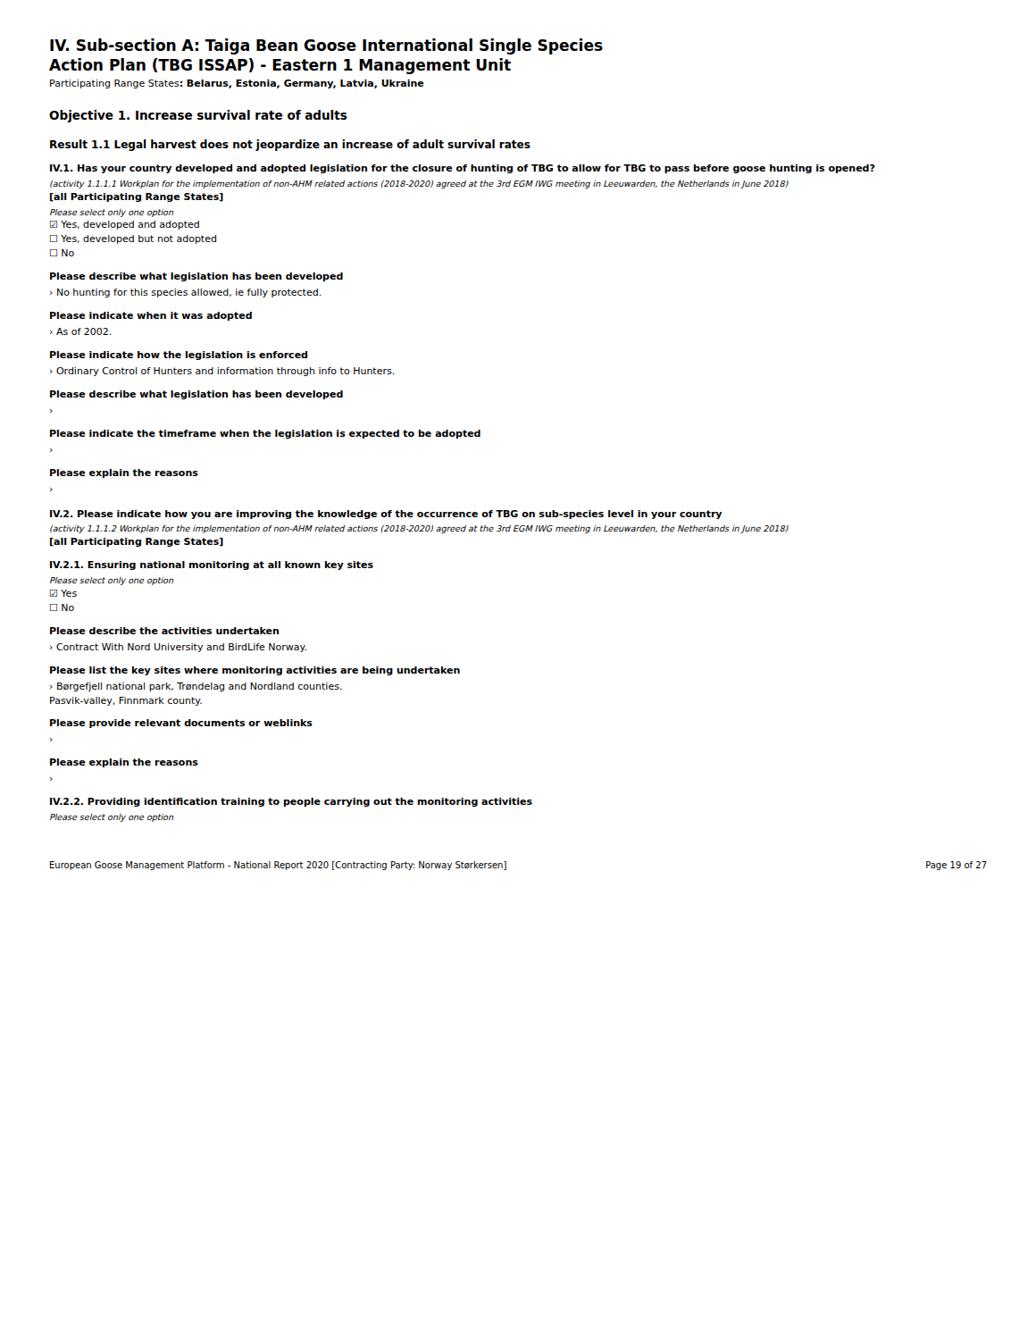IV. Sub-section A: Taiga Bean Goose International Single Species
Action Plan (TBG ISSAP) - Eastern 1 Management Unit
Participating Range States: Belarus, Estonia, Germany, Latvia, Ukraine
Objective 1. Increase survival rate of adults
Result 1.1 Legal harvest does not jeopardize an increase of adult survival rates
IV.1. Has your country developed and adopted legislation for the closure of hunting of TBG to allow for TBG to pass before goose hunting is opened?
(activity 1.1.1.1 Workplan for the implementation of non-AHM related actions (2018-2020) agreed at the 3rd EGM IWG meeting in Leeuwarden, the Netherlands in June 2018)
[all Participating Range States]
Please select only one option
☑ Yes, developed and adopted
☐ Yes, developed but not adopted
☐ No
Please describe what legislation has been developed
› No hunting for this species allowed, ie fully protected.
Please indicate when it was adopted
› As of 2002.
Please indicate how the legislation is enforced
› Ordinary Control of Hunters and information through info to Hunters.
Please describe what legislation has been developed
›
Please indicate the timeframe when the legislation is expected to be adopted
›
Please explain the reasons
›
IV.2. Please indicate how you are improving the knowledge of the occurrence of TBG on sub-species level in your country
(activity 1.1.1.2 Workplan for the implementation of non-AHM related actions (2018-2020) agreed at the 3rd EGM IWG meeting in Leeuwarden, the Netherlands in June 2018)
[all Participating Range States]
IV.2.1. Ensuring national monitoring at all known key sites
Please select only one option
☑ Yes
☐ No
Please describe the activities undertaken
› Contract With Nord University and BirdLife Norway.
Please list the key sites where monitoring activities are being undertaken
› Børgefjell national park, Trøndelag and Nordland counties.
Pasvik-valley, Finnmark county.
Please provide relevant documents or weblinks
›
Please explain the reasons
›
IV.2.2. Providing identification training to people carrying out the monitoring activities
Please select only one option
European Goose Management Platform - National Report 2020 [Contracting Party: Norway Størkersen]
Page 19 of 27